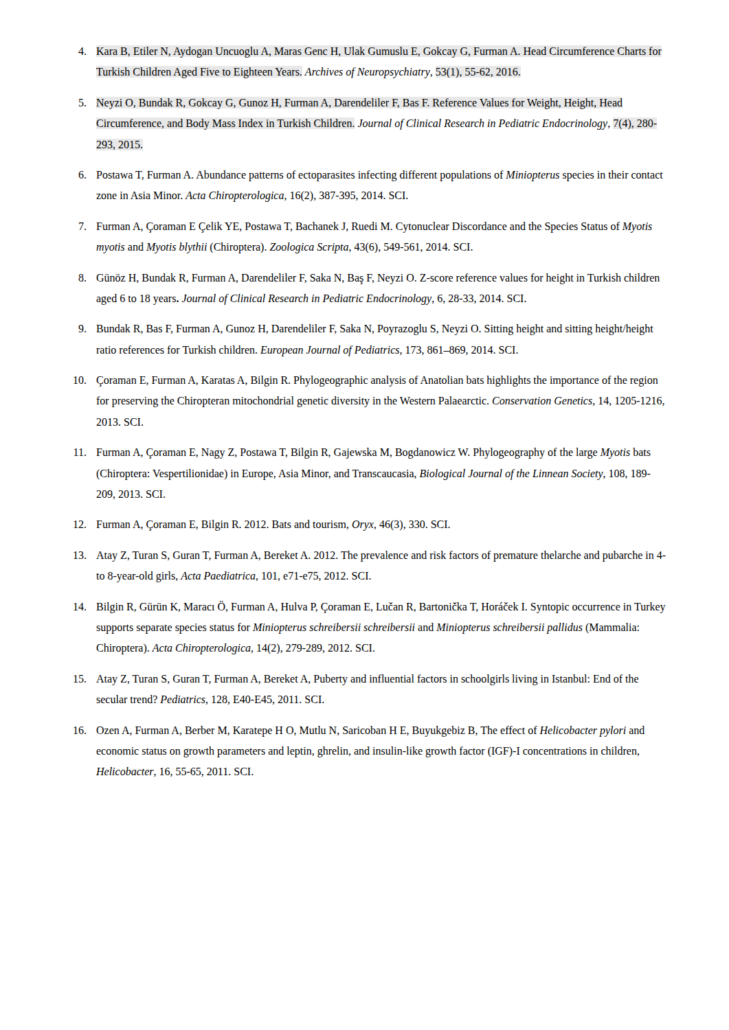Kara B, Etiler N, Aydogan Uncuoglu A, Maras Genc H, Ulak Gumuslu E, Gokcay G, Furman A. Head Circumference Charts for Turkish Children Aged Five to Eighteen Years. Archives of Neuropsychiatry, 53(1), 55-62, 2016.
Neyzi O, Bundak R, Gokcay G, Gunoz H, Furman A, Darendeliler F, Bas F. Reference Values for Weight, Height, Head Circumference, and Body Mass Index in Turkish Children. Journal of Clinical Research in Pediatric Endocrinology, 7(4), 280-293, 2015.
Postawa T, Furman A. Abundance patterns of ectoparasites infecting different populations of Miniopterus species in their contact zone in Asia Minor. Acta Chiropterologica, 16(2), 387-395, 2014. SCI.
Furman A, Çoraman E Çelik YE, Postawa T, Bachanek J, Ruedi M. Cytonuclear Discordance and the Species Status of Myotis myotis and Myotis blythii (Chiroptera). Zoologica Scripta, 43(6), 549-561, 2014. SCI.
Günöz H, Bundak R, Furman A, Darendeliler F, Saka N, Baş F, Neyzi O. Z-score reference values for height in Turkish children aged 6 to 18 years. Journal of Clinical Research in Pediatric Endocrinology, 6, 28-33, 2014. SCI.
Bundak R, Bas F, Furman A, Gunoz H, Darendeliler F, Saka N, Poyrazoglu S, Neyzi O. Sitting height and sitting height/height ratio references for Turkish children. European Journal of Pediatrics, 173, 861–869, 2014. SCI.
Çoraman E, Furman A, Karatas A, Bilgin R. Phylogeographic analysis of Anatolian bats highlights the importance of the region for preserving the Chiropteran mitochondrial genetic diversity in the Western Palaearctic. Conservation Genetics, 14, 1205-1216, 2013. SCI.
Furman A, Çoraman E, Nagy Z, Postawa T, Bilgin R, Gajewska M, Bogdanowicz W. Phylogeography of the large Myotis bats (Chiroptera: Vespertilionidae) in Europe, Asia Minor, and Transcaucasia, Biological Journal of the Linnean Society, 108, 189-209, 2013. SCI.
Furman A, Çoraman E, Bilgin R. 2012. Bats and tourism, Oryx, 46(3), 330. SCI.
Atay Z, Turan S, Guran T, Furman A, Bereket A. 2012. The prevalence and risk factors of premature thelarche and pubarche in 4- to 8-year-old girls, Acta Paediatrica, 101, e71-e75, 2012. SCI.
Bilgin R, Gürün K, Maracı Ö, Furman A, Hulva P, Çoraman E, Lučan R, Bartonička T, Horáček I. Syntopic occurrence in Turkey supports separate species status for Miniopterus schreibersii schreibersii and Miniopterus schreibersii pallidus (Mammalia: Chiroptera). Acta Chiropterologica, 14(2), 279-289, 2012. SCI.
Atay Z, Turan S, Guran T, Furman A, Bereket A, Puberty and influential factors in schoolgirls living in Istanbul: End of the secular trend? Pediatrics, 128, E40-E45, 2011. SCI.
Ozen A, Furman A, Berber M, Karatepe H O, Mutlu N, Saricoban H E, Buyukgebiz B, The effect of Helicobacter pylori and economic status on growth parameters and leptin, ghrelin, and insulin-like growth factor (IGF)-I concentrations in children, Helicobacter, 16, 55-65, 2011. SCI.